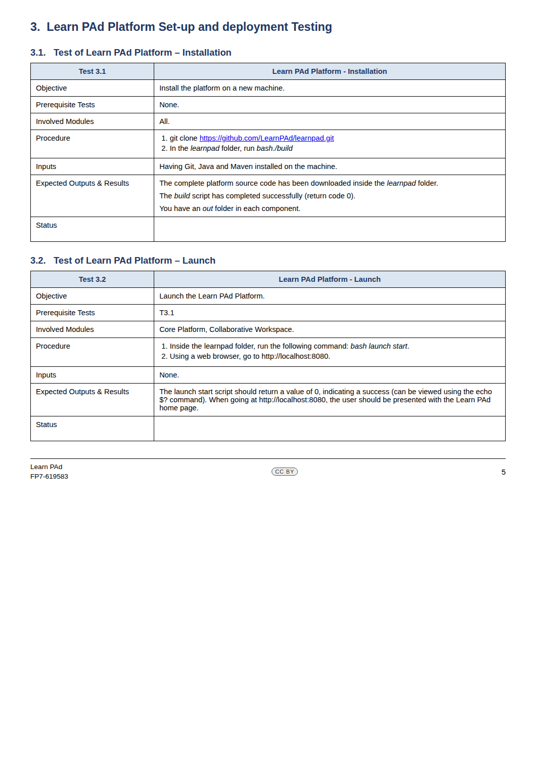3. Learn PAd Platform Set-up and deployment Testing
3.1. Test of Learn PAd Platform – Installation
| Test 3.1 | Learn PAd Platform - Installation |
| --- | --- |
| Objective | Install the platform on a new machine. |
| Prerequisite Tests | None. |
| Involved Modules | All. |
| Procedure | git clone https://github.com/LearnPAd/learnpad.git In the learnpad folder, run bash./build |
| Inputs | Having Git, Java and Maven installed on the machine. |
| Expected Outputs & Results | The complete platform source code has been downloaded inside the learnpad folder. The build script has completed successfully (return code 0). You have an out folder in each component. |
| Status | |
3.2. Test of Learn PAd Platform – Launch
| Test 3.2 | Learn PAd Platform - Launch |
| --- | --- |
| Objective | Launch the Learn PAd Platform. |
| Prerequisite Tests | T3.1 |
| Involved Modules | Core Platform, Collaborative Workspace. |
| Procedure | Inside the learnpad folder, run the following command: bash launch start . Using a web browser, go to http://localhost:8080. |
| Inputs | None. |
| Expected Outputs & Results | The launch start script should return a value of 0, indicating a success (can be viewed using the echo $? command). When going at http://localhost:8080, the user should be presented with the Learn PAd home page. |
| Status | |
Learn PAd
FP7-619583
CC BY
5